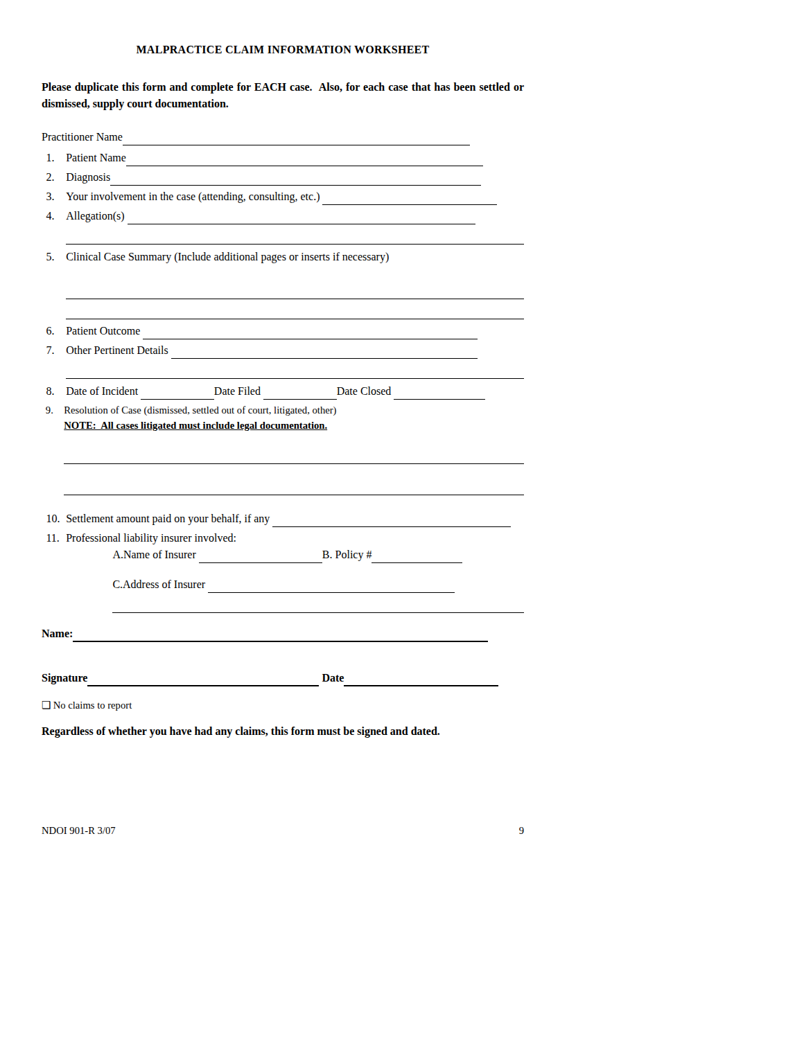MALPRACTICE CLAIM INFORMATION WORKSHEET
Please duplicate this form and complete for EACH case. Also, for each case that has been settled or dismissed, supply court documentation.
Practitioner Name
Patient Name
Diagnosis
Your involvement in the case (attending, consulting, etc.)
Allegation(s)
Clinical Case Summary (Include additional pages or inserts if necessary)
Patient Outcome
Other Pertinent Details
Date of Incident Date Filed Date Closed
Resolution of Case (dismissed, settled out of court, litigated, other)
NOTE: All cases litigated must include legal documentation.
Settlement amount paid on your behalf, if any
Professional liability insurer involved:
A.Name of Insurer B. Policy #
C.Address of Insurer
Name:
Signature Date
❑ No claims to report
Regardless of whether you have had any claims, this form must be signed and dated.
NDOI 901-R 3/07 9